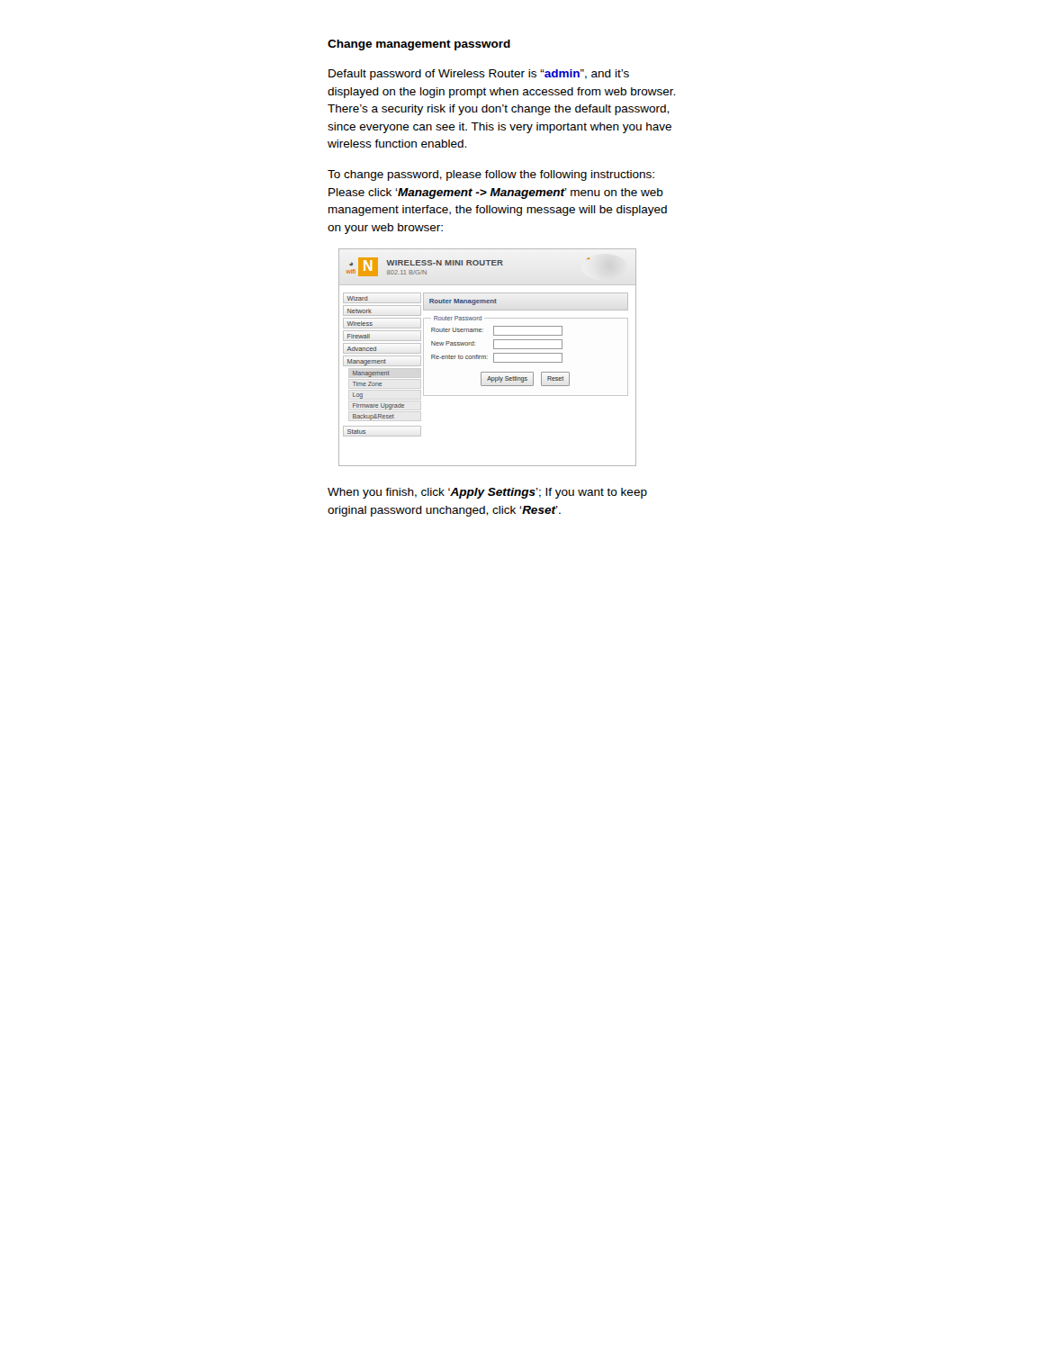Change management password
Default password of Wireless Router is “admin”, and it’s displayed on the login prompt when accessed from web browser. There’s a security risk if you don’t change the default password, since everyone can see it. This is very important when you have wireless function enabled.
To change password, please follow the following instructions:
Please click ‘Management -> Management’ menu on the web management interface, the following message will be displayed on your web browser:
◕wifi
N
WIRELESS-N MINI ROUTER
802.11 B/G/N
Wizard
Network
Wireless
Firewall
Advanced
Management
Management
Time Zone
Log
Firmware Upgrade
Backup&Reset
Status
Router Management
Router Password
Router Username:
New Password:
Re-enter to confirm:
Apply Settings
Reset
When you finish, click ‘Apply Settings’; If you want to keep original password unchanged, click ‘Reset’.